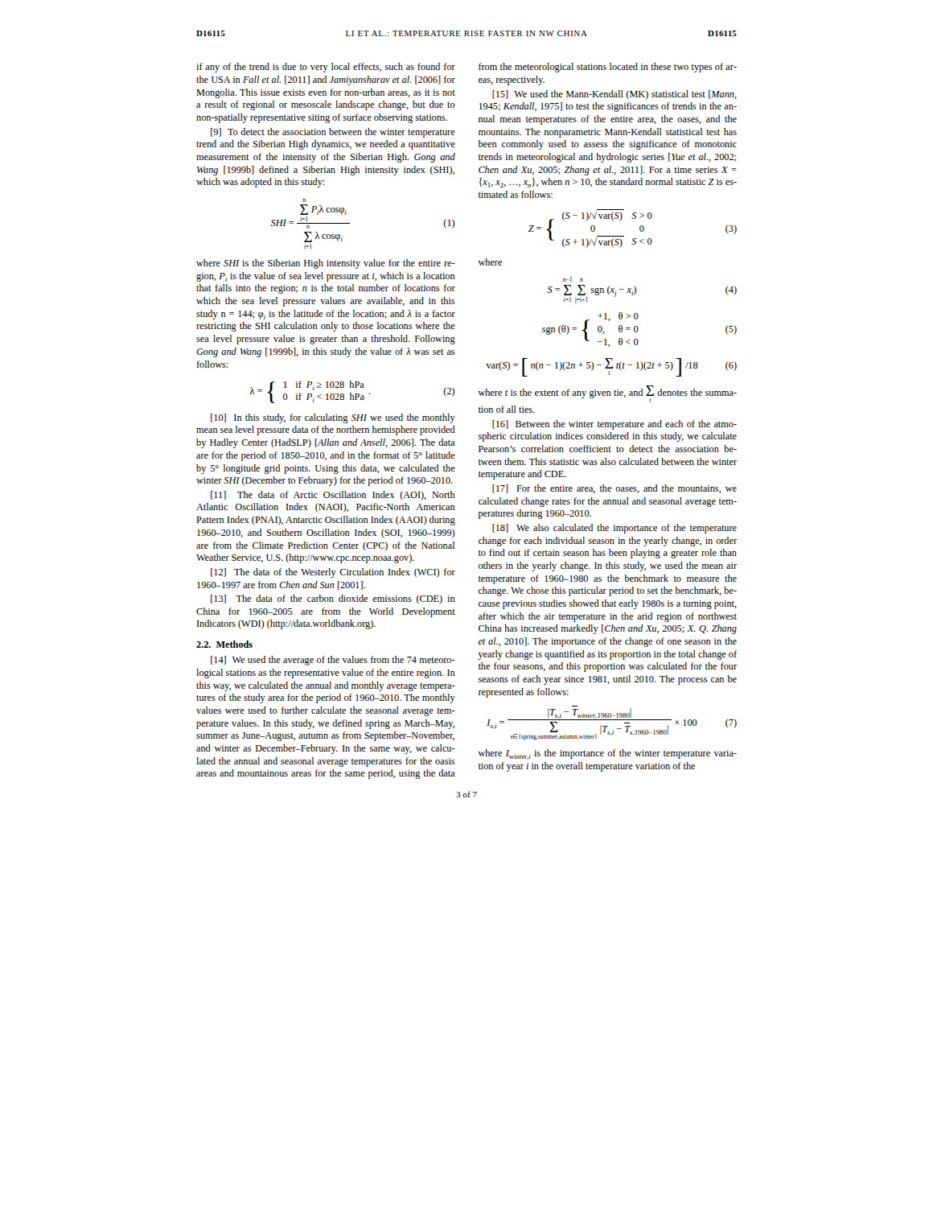D16115 LI ET AL.: TEMPERATURE RISE FASTER IN NW CHINA D16115
if any of the trend is due to very local effects, such as found for the USA in Fall et al. [2011] and Jamiyansharav et al. [2006] for Mongolia. This issue exists even for non-urban areas, as it is not a result of regional or mesoscale landscape change, but due to non-spatially representative siting of surface observing stations.
[9] To detect the association between the winter temperature trend and the Siberian High dynamics, we needed a quantitative measurement of the intensity of the Siberian High. Gong and Wang [1999b] defined a Siberian High intensity index (SHI), which was adopted in this study:
SHI = nΣi=1 Piλ cosφi nΣi=1 λ cosφi
(1)
where SHI is the Siberian High intensity value for the entire region, Pi is the value of sea level pressure at i, which is a location that falls into the region; n is the total number of locations for which the sea level pressure values are available, and in this study n = 144; φi is the latitude of the location; and λ is a factor restricting the SHI calculation only to those locations where the sea level pressure value is greater than a threshold. Following Gong and Wang [1999b], in this study the value of λ was set as follows:
λ = {
| 1 | if P i ≥ 1028 hPa |
| 0 | if P i < 1028 hPa |
.
(2)
[10] In this study, for calculating SHI we used the monthly mean sea level pressure data of the northern hemisphere provided by Hadley Center (HadSLP) [Allan and Ansell, 2006]. The data are for the period of 1850–2010, and in the format of 5° latitude by 5° longitude grid points. Using this data, we calculated the winter SHI (December to February) for the period of 1960–2010.
[11] The data of Arctic Oscillation Index (AOI), North Atlantic Oscillation Index (NAOI), Pacific-North American Pattern Index (PNAI), Antarctic Oscillation Index (AAOI) during 1960–2010, and Southern Oscillation Index (SOI, 1960–1999) are from the Climate Prediction Center (CPC) of the National Weather Service, U.S. (http://www.cpc.ncep.noaa.gov).
[12] The data of the Westerly Circulation Index (WCI) for 1960–1997 are from Chen and Sun [2001].
[13] The data of the carbon dioxide emissions (CDE) in China for 1960–2005 are from the World Development Indicators (WDI) (http://data.worldbank.org).
2.2. Methods
[14] We used the average of the values from the 74 meteorological stations as the representative value of the entire region. In this way, we calculated the annual and monthly average temperatures of the study area for the period of 1960–2010. The monthly values were used to further calculate the seasonal average temperature values. In this study, we defined spring as March–May, summer as June–August, autumn as from September–November, and winter as December–February. In the same way, we calculated the annual and seasonal average temperatures for the oasis areas and mountainous areas for the same period, using the data from the meteorological stations located in these two types of areas, respectively.
[15] We used the Mann-Kendall (MK) statistical test [Mann, 1945; Kendall, 1975] to test the significances of trends in the annual mean temperatures of the entire area, the oases, and the mountains. The nonparametric Mann-Kendall statistical test has been commonly used to assess the significance of monotonic trends in meteorological and hydrologic series [Yue et al., 2002; Chen and Xu, 2005; Zhang et al., 2011]. For a time series X = {x1, x2, …, xn}, when n > 10, the standard normal statistic Z is estimated as follows:
Z = {
| ( S − 1)/ √ var( S ) | S > 0 |
| 0 | 0 |
| ( S + 1)/ √ var( S ) | S < 0 |
(3)
where
S = n−1 Σi=1 nΣj=i+1 sgn (xj − xi)
(4)
sgn (θ) = {
| +1, | θ > 0 |
| 0, | θ = 0 |
| −1, | θ < 0 |
(5)
var(S) = [ n(n − 1)(2n + 5) − Σt t(t − 1)(2t + 5) ] /18
(6)
where t is the extent of any given tie, and Σt denotes the summation of all ties.
[16] Between the winter temperature and each of the atmospheric circulation indices considered in this study, we calculate Pearson’s correlation coefficient to detect the association between them. This statistic was also calculated between the winter temperature and CDE.
[17] For the entire area, the oases, and the mountains, we calculated change rates for the annual and seasonal average temperatures during 1960–2010.
[18] We also calculated the importance of the temperature change for each individual season in the yearly change, in order to find out if certain season has been playing a greater role than others in the yearly change. In this study, we used the mean air temperature of 1960–1980 as the benchmark to measure the change. We chose this particular period to set the benchmark, because previous studies showed that early 1980s is a turning point, after which the air temperature in the arid region of northwest China has increased markedly [Chen and Xu, 2005; X. Q. Zhang et al., 2010]. The importance of the change of one season in the yearly change is quantified as its proportion in the total change of the four seasons, and this proportion was calculated for the four seasons of each year since 1981, until 2010. The process can be represented as follows:
Is,i = Ts,i − Twinter,1960−1980 Σs∈{spring,summer,autumn,winter} Ts,i − Ts,1960−1980 × 100
(7)
where Iwinter,i is the importance of the winter temperature variation of year i in the overall temperature variation of the
3 of 7